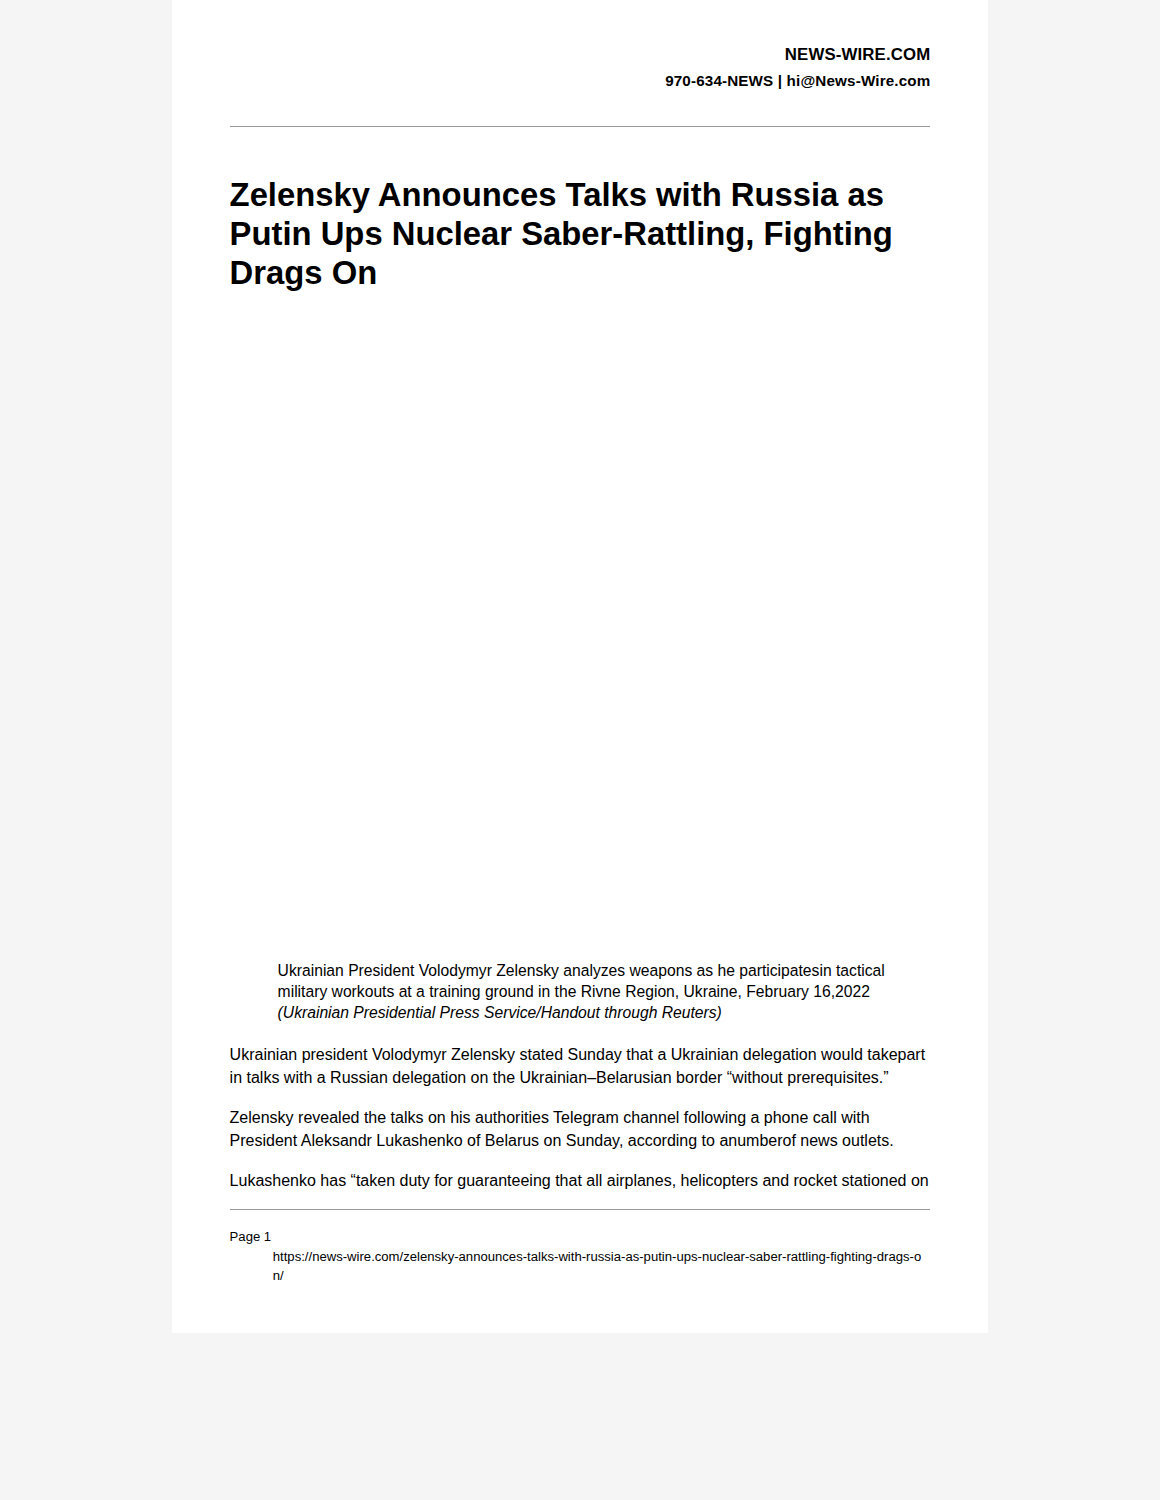NEWS-WIRE.COM
970-634-NEWS | hi@News-Wire.com
Zelensky Announces Talks with Russia as Putin Ups Nuclear Saber-Rattling, Fighting Drags On
Ukrainian President Volodymyr Zelensky analyzes weapons as he participatesin tactical military workouts at a training ground in the Rivne Region, Ukraine, February 16,2022 (Ukrainian Presidential Press Service/Handout through Reuters)
Ukrainian president Volodymyr Zelensky stated Sunday that a Ukrainian delegation would takepart in talks with a Russian delegation on the Ukrainian–Belarusian border “without prerequisites.”
Zelensky revealed the talks on his authorities Telegram channel following a phone call with President Aleksandr Lukashenko of Belarus on Sunday, according to anumberof news outlets.
Lukashenko has “taken duty for guaranteeing that all airplanes, helicopters and rocket stationed on
Page 1
https://news-wire.com/zelensky-announces-talks-with-russia-as-putin-ups-nuclear-saber-rattling-fighting-drags-on/